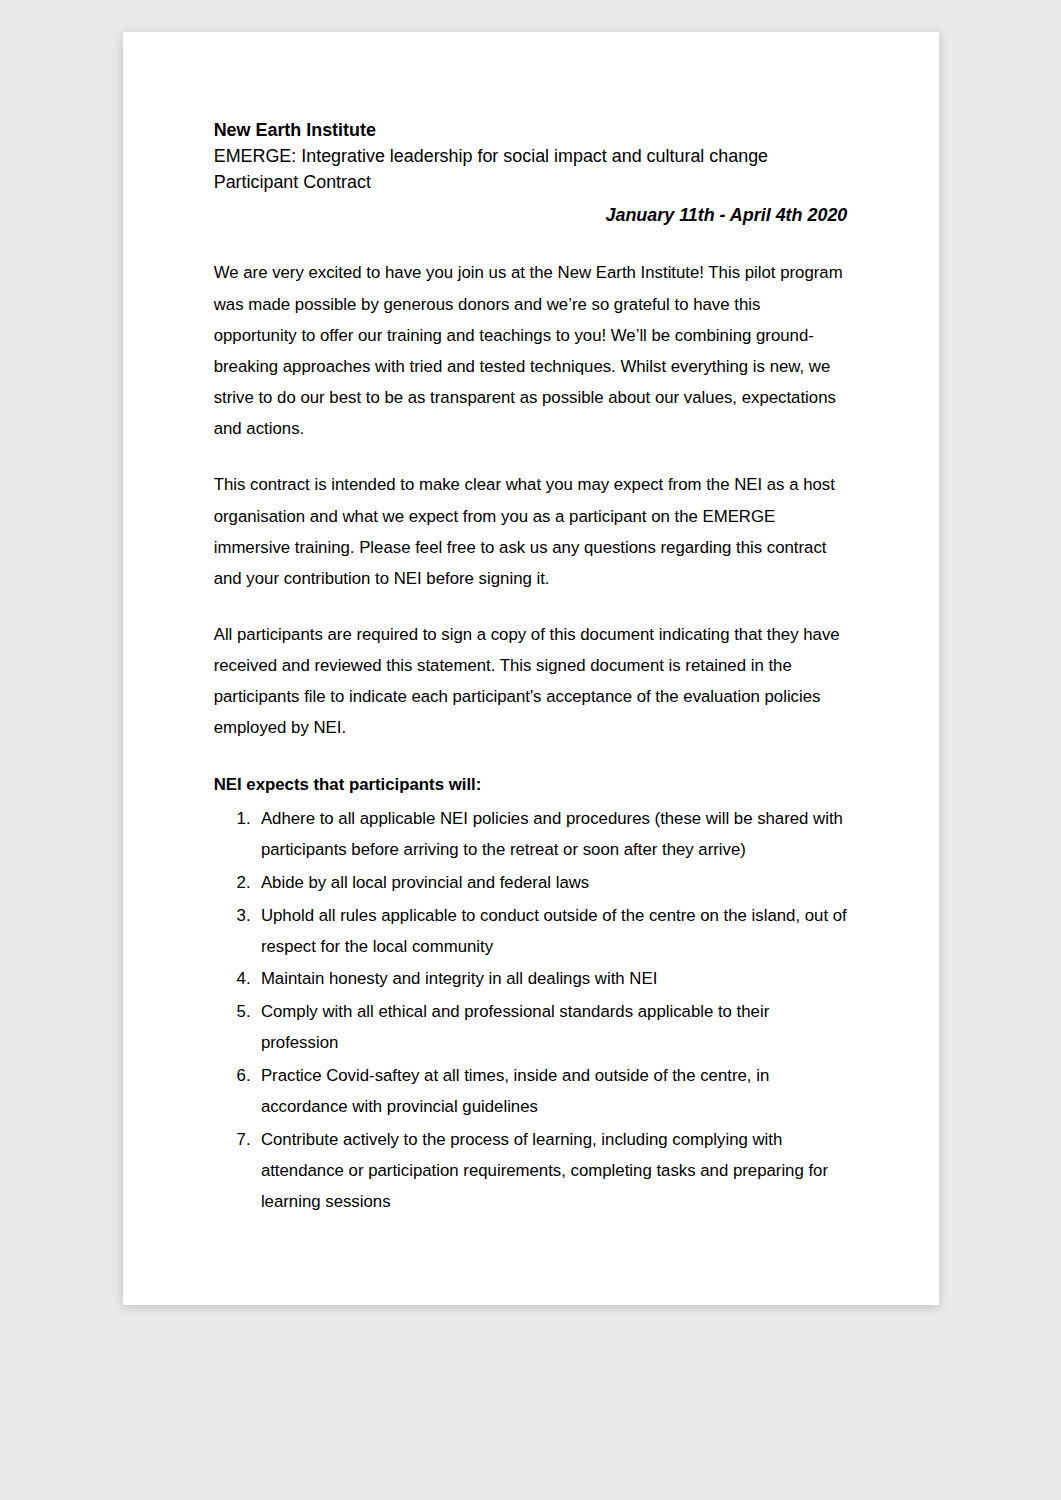New Earth Institute
EMERGE: Integrative leadership for social impact and cultural change
Participant Contract
January 11th - April 4th 2020
We are very excited to have you join us at the New Earth Institute! This pilot program was made possible by generous donors and we’re so grateful to have this opportunity to offer our training and teachings to you! We’ll be combining ground-breaking approaches with tried and tested techniques. Whilst everything is new, we strive to do our best to be as transparent as possible about our values, expectations and actions.
This contract is intended to make clear what you may expect from the NEI as a host organisation and what we expect from you as a participant on the EMERGE immersive training. Please feel free to ask us any questions regarding this contract and your contribution to NEI before signing it.
All participants are required to sign a copy of this document indicating that they have received and reviewed this statement. This signed document is retained in the participants file to indicate each participant's acceptance of the evaluation policies employed by NEI.
NEI expects that participants will:
Adhere to all applicable NEI policies and procedures (these will be shared with participants before arriving to the retreat or soon after they arrive)
Abide by all local provincial and federal laws
Uphold all rules applicable to conduct outside of the centre on the island, out of respect for the local community
Maintain honesty and integrity in all dealings with NEI
Comply with all ethical and professional standards applicable to their profession
Practice Covid-saftey at all times, inside and outside of the centre, in accordance with provincial guidelines
Contribute actively to the process of learning, including complying with attendance or participation requirements, completing tasks and preparing for learning sessions